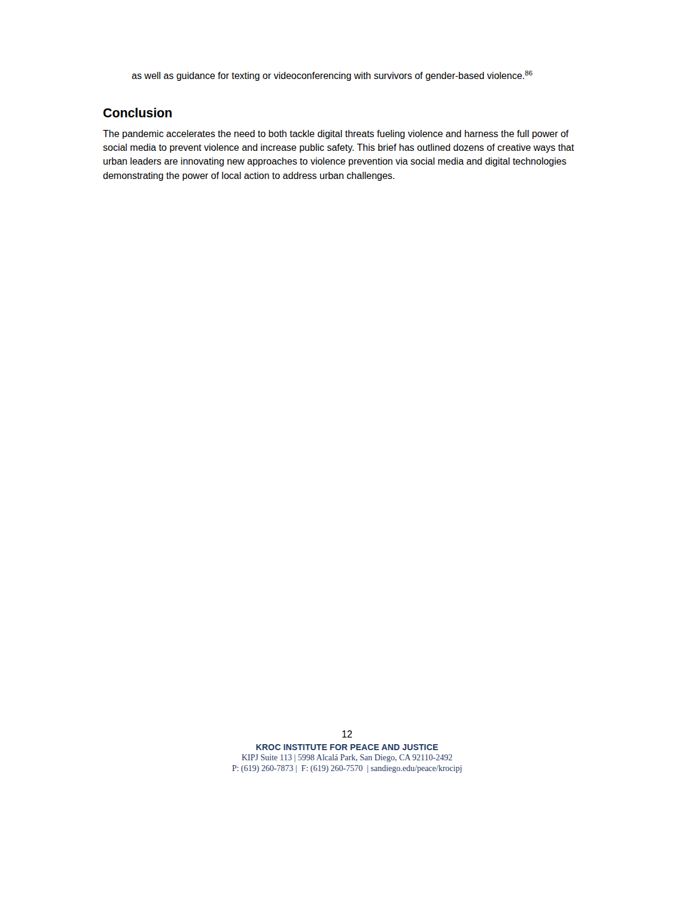as well as guidance for texting or videoconferencing with survivors of gender-based violence.86
Conclusion
The pandemic accelerates the need to both tackle digital threats fueling violence and harness the full power of social media to prevent violence and increase public safety. This brief has outlined dozens of creative ways that urban leaders are innovating new approaches to violence prevention via social media and digital technologies demonstrating the power of local action to address urban challenges.
12
KROC INSTITUTE FOR PEACE AND JUSTICE
KIPJ Suite 113 | 5998 Alcalá Park, San Diego, CA 92110-2492
P: (619) 260-7873 | F: (619) 260-7570 | sandiego.edu/peace/krocipj